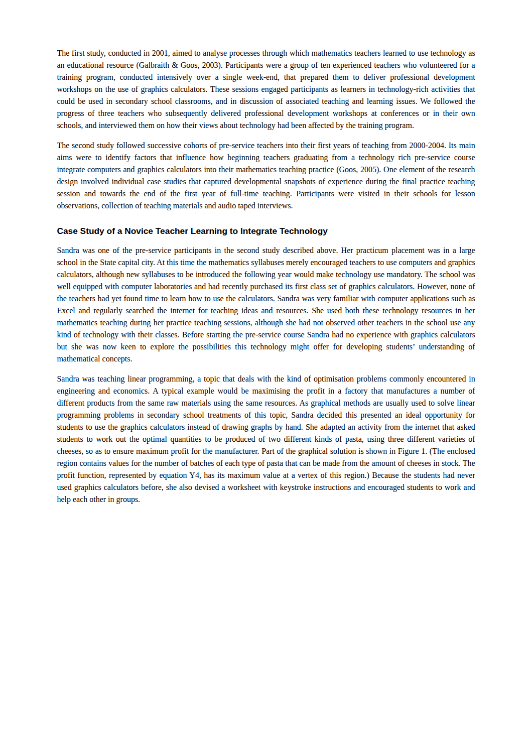The first study, conducted in 2001, aimed to analyse processes through which mathematics teachers learned to use technology as an educational resource (Galbraith & Goos, 2003). Participants were a group of ten experienced teachers who volunteered for a training program, conducted intensively over a single week-end, that prepared them to deliver professional development workshops on the use of graphics calculators. These sessions engaged participants as learners in technology-rich activities that could be used in secondary school classrooms, and in discussion of associated teaching and learning issues. We followed the progress of three teachers who subsequently delivered professional development workshops at conferences or in their own schools, and interviewed them on how their views about technology had been affected by the training program.
The second study followed successive cohorts of pre-service teachers into their first years of teaching from 2000-2004. Its main aims were to identify factors that influence how beginning teachers graduating from a technology rich pre-service course integrate computers and graphics calculators into their mathematics teaching practice (Goos, 2005). One element of the research design involved individual case studies that captured developmental snapshots of experience during the final practice teaching session and towards the end of the first year of full-time teaching. Participants were visited in their schools for lesson observations, collection of teaching materials and audio taped interviews.
Case Study of a Novice Teacher Learning to Integrate Technology
Sandra was one of the pre-service participants in the second study described above. Her practicum placement was in a large school in the State capital city. At this time the mathematics syllabuses merely encouraged teachers to use computers and graphics calculators, although new syllabuses to be introduced the following year would make technology use mandatory. The school was well equipped with computer laboratories and had recently purchased its first class set of graphics calculators. However, none of the teachers had yet found time to learn how to use the calculators. Sandra was very familiar with computer applications such as Excel and regularly searched the internet for teaching ideas and resources. She used both these technology resources in her mathematics teaching during her practice teaching sessions, although she had not observed other teachers in the school use any kind of technology with their classes. Before starting the pre-service course Sandra had no experience with graphics calculators but she was now keen to explore the possibilities this technology might offer for developing students’ understanding of mathematical concepts.
Sandra was teaching linear programming, a topic that deals with the kind of optimisation problems commonly encountered in engineering and economics. A typical example would be maximising the profit in a factory that manufactures a number of different products from the same raw materials using the same resources. As graphical methods are usually used to solve linear programming problems in secondary school treatments of this topic, Sandra decided this presented an ideal opportunity for students to use the graphics calculators instead of drawing graphs by hand. She adapted an activity from the internet that asked students to work out the optimal quantities to be produced of two different kinds of pasta, using three different varieties of cheeses, so as to ensure maximum profit for the manufacturer. Part of the graphical solution is shown in Figure 1. (The enclosed region contains values for the number of batches of each type of pasta that can be made from the amount of cheeses in stock. The profit function, represented by equation Y4, has its maximum value at a vertex of this region.) Because the students had never used graphics calculators before, she also devised a worksheet with keystroke instructions and encouraged students to work and help each other in groups.